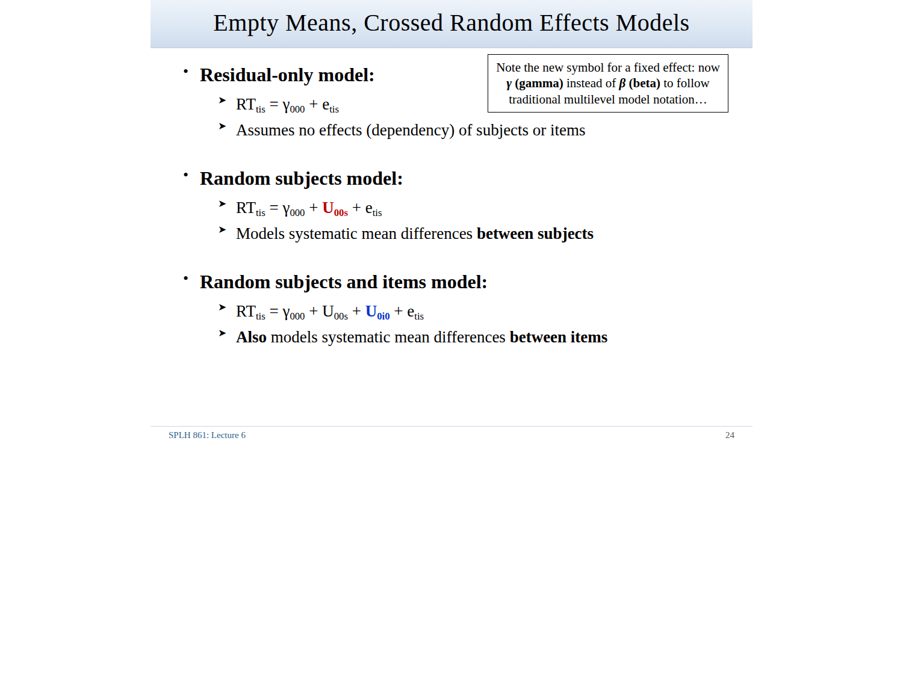Empty Means, Crossed Random Effects Models
Note the new symbol for a fixed effect: now γ (gamma) instead of β (beta) to follow traditional multilevel model notation…
Residual-only model:
RTtis = γ000 + etis
Assumes no effects (dependency) of subjects or items
Random subjects model:
RTtis = γ000 + U00s + etis
Models systematic mean differences between subjects
Random subjects and items model:
RTtis = γ000 + U00s + U0i0 + etis
Also models systematic mean differences between items
SPLH 861: Lecture 6 24